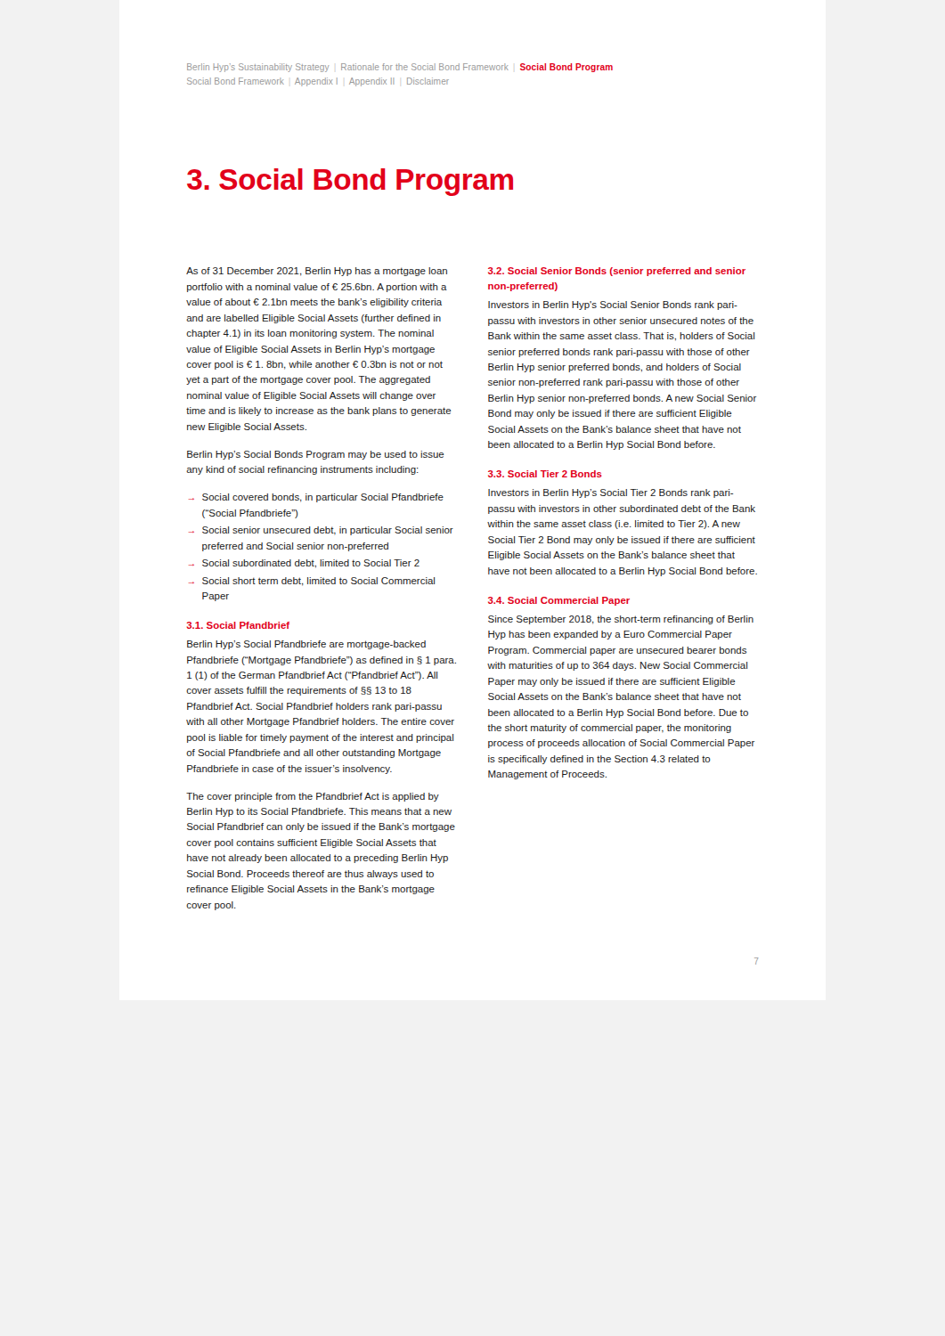Berlin Hyp’s Sustainability Strategy | Rationale for the Social Bond Framework | Social Bond Program
Social Bond Framework | Appendix I | Appendix II | Disclaimer
3. Social Bond Program
As of 31 December 2021, Berlin Hyp has a mortgage loan portfolio with a nominal value of € 25.6bn. A portion with a value of about € 2.1bn meets the bank’s eligibility criteria and are labelled Eligible Social Assets (further defined in chapter 4.1) in its loan monitoring system. The nominal value of Eligible Social Assets in Berlin Hyp’s mortgage cover pool is € 1. 8bn, while another € 0.3bn is not or not yet a part of the mortgage cover pool. The aggregated nominal value of Eligible Social Assets will change over time and is likely to increase as the bank plans to generate new Eligible Social Assets.
Berlin Hyp’s Social Bonds Program may be used to issue any kind of social refinancing instruments including:
Social covered bonds, in particular Social Pfandbriefe (“Social Pfandbriefe”)
Social senior unsecured debt, in particular Social senior preferred and Social senior non-preferred
Social subordinated debt, limited to Social Tier 2
Social short term debt, limited to Social Commercial Paper
3.1. Social Pfandbrief
Berlin Hyp’s Social Pfandbriefe are mortgage-backed Pfandbriefe (“Mortgage Pfandbriefe”) as defined in § 1 para. 1 (1) of the German Pfandbrief Act (“Pfandbrief Act”). All cover assets fulfill the requirements of §§ 13 to 18 Pfandbrief Act. Social Pfandbrief holders rank pari-passu with all other Mortgage Pfandbrief holders. The entire cover pool is liable for timely payment of the interest and principal of Social Pfandbriefe and all other outstanding Mortgage Pfandbriefe in case of the issuer’s insolvency.
The cover principle from the Pfandbrief Act is applied by Berlin Hyp to its Social Pfandbriefe. This means that a new Social Pfandbrief can only be issued if the Bank’s mortgage cover pool contains sufficient Eligible Social Assets that have not already been allocated to a preceding Berlin Hyp Social Bond. Proceeds thereof are thus always used to refinance Eligible Social Assets in the Bank’s mortgage cover pool.
3.2. Social Senior Bonds (senior preferred and senior non-preferred)
Investors in Berlin Hyp's Social Senior Bonds rank pari-passu with investors in other senior unsecured notes of the Bank within the same asset class. That is, holders of Social senior preferred bonds rank pari-passu with those of other Berlin Hyp senior preferred bonds, and holders of Social senior non-preferred rank pari-passu with those of other Berlin Hyp senior non-preferred bonds. A new Social Senior Bond may only be issued if there are sufficient Eligible Social Assets on the Bank’s balance sheet that have not been allocated to a Berlin Hyp Social Bond before.
3.3. Social Tier 2 Bonds
Investors in Berlin Hyp’s Social Tier 2 Bonds rank pari-passu with investors in other subordinated debt of the Bank within the same asset class (i.e. limited to Tier 2). A new Social Tier 2 Bond may only be issued if there are sufficient Eligible Social Assets on the Bank’s balance sheet that have not been allocated to a Berlin Hyp Social Bond before.
3.4. Social Commercial Paper
Since September 2018, the short-term refinancing of Berlin Hyp has been expanded by a Euro Commercial Paper Program. Commercial paper are unsecured bearer bonds with maturities of up to 364 days. New Social Commercial Paper may only be issued if there are sufficient Eligible Social Assets on the Bank’s balance sheet that have not been allocated to a Berlin Hyp Social Bond before. Due to the short maturity of commercial paper, the monitoring process of proceeds allocation of Social Commercial Paper is specifically defined in the Section 4.3 related to Management of Proceeds.
7